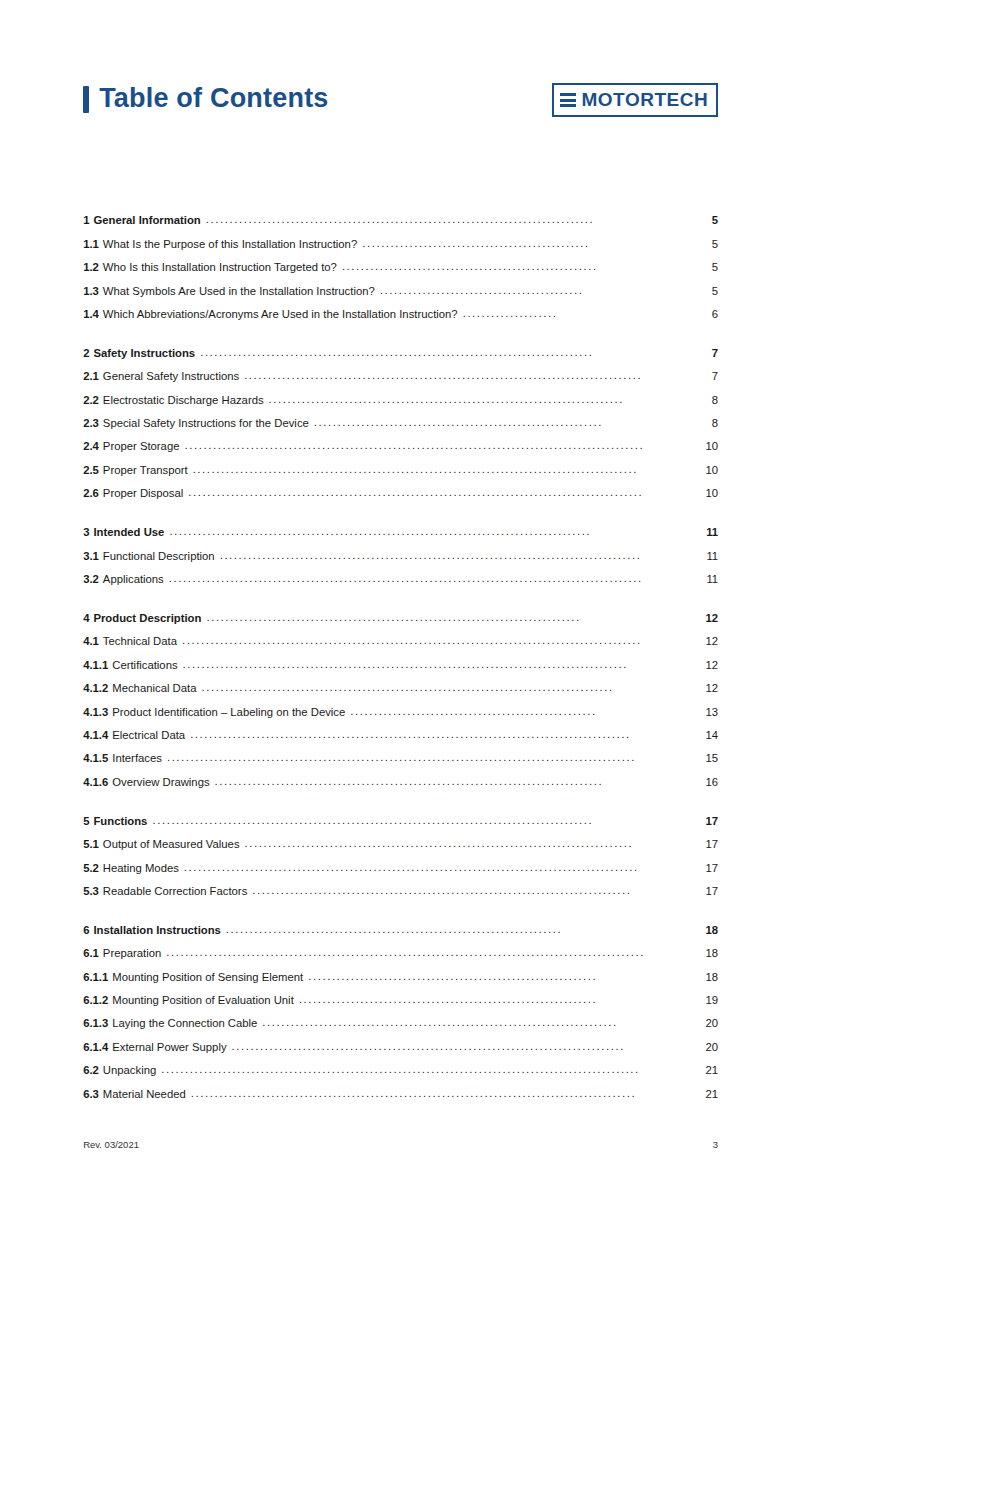Table of Contents
MOTORTECH
1 General Information .................................................................................. 5
1.1 What Is the Purpose of this Installation Instruction? ................................................ 5
1.2 Who Is this Installation Instruction Targeted to? ...................................................... 5
1.3 What Symbols Are Used in the Installation Instruction? ........................................... 5
1.4 Which Abbreviations/Acronyms Are Used in the Installation Instruction? .................... 6
2 Safety Instructions ................................................................................... 7
2.1 General Safety Instructions .................................................................................... 7
2.2 Electrostatic Discharge Hazards ........................................................................... 8
2.3 Special Safety Instructions for the Device ............................................................. 8
2.4 Proper Storage ................................................................................................. 10
2.5 Proper Transport .............................................................................................. 10
2.6 Proper Disposal ................................................................................................ 10
3 Intended Use ......................................................................................... 11
3.1 Functional Description ......................................................................................... 11
3.2 Applications .................................................................................................... 11
4 Product Description ............................................................................... 12
4.1 Technical Data ................................................................................................. 12
4.1.1 Certifications .............................................................................................. 12
4.1.2 Mechanical Data ....................................................................................... 12
4.1.3 Product Identification – Labeling on the Device .................................................... 13
4.1.4 Electrical Data ............................................................................................. 14
4.1.5 Interfaces ................................................................................................... 15
4.1.6 Overview Drawings .................................................................................. 16
5 Functions ............................................................................................. 17
5.1 Output of Measured Values .................................................................................. 17
5.2 Heating Modes ................................................................................................ 17
5.3 Readable Correction Factors ................................................................................ 17
6 Installation Instructions ....................................................................... 18
6.1 Preparation ..................................................................................................... 18
6.1.1 Mounting Position of Sensing Element ............................................................. 18
6.1.2 Mounting Position of Evaluation Unit ............................................................... 19
6.1.3 Laying the Connection Cable ........................................................................... 20
6.1.4 External Power Supply ................................................................................... 20
6.2 Unpacking ..................................................................................................... 21
6.3 Material Needed .............................................................................................. 21
Rev. 03/2021
3